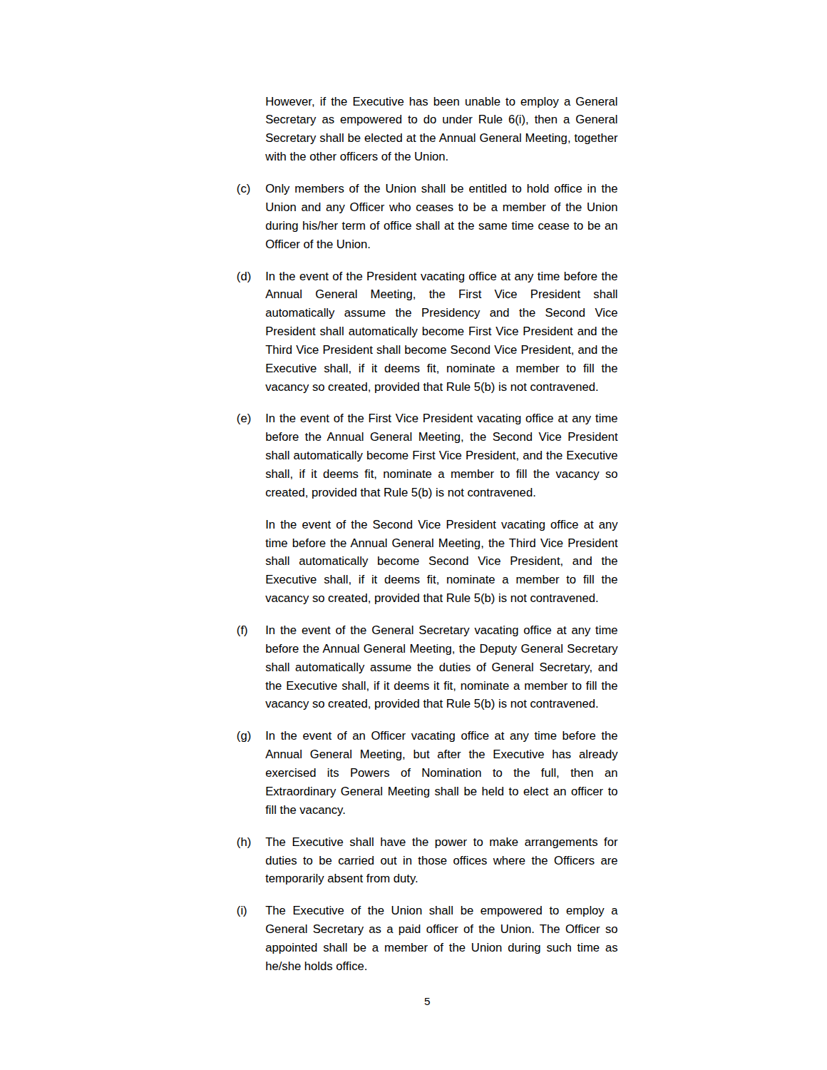However, if the Executive has been unable to employ a General Secretary as empowered to do under Rule 6(i), then a General Secretary shall be elected at the Annual General Meeting, together with the other officers of the Union.
(c) Only members of the Union shall be entitled to hold office in the Union and any Officer who ceases to be a member of the Union during his/her term of office shall at the same time cease to be an Officer of the Union.
(d) In the event of the President vacating office at any time before the Annual General Meeting, the First Vice President shall automatically assume the Presidency and the Second Vice President shall automatically become First Vice President and the Third Vice President shall become Second Vice President, and the Executive shall, if it deems fit, nominate a member to fill the vacancy so created, provided that Rule 5(b) is not contravened.
(e)
In the event of the First Vice President vacating office at any time before the Annual General Meeting, the Second Vice President shall automatically become First Vice President, and the Executive shall, if it deems fit, nominate a member to fill the vacancy so created, provided that Rule 5(b) is not contravened.
In the event of the Second Vice President vacating office at any time before the Annual General Meeting, the Third Vice President shall automatically become Second Vice President, and the Executive shall, if it deems fit, nominate a member to fill the vacancy so created, provided that Rule 5(b) is not contravened.
(f) In the event of the General Secretary vacating office at any time before the Annual General Meeting, the Deputy General Secretary shall automatically assume the duties of General Secretary, and the Executive shall, if it deems it fit, nominate a member to fill the vacancy so created, provided that Rule 5(b) is not contravened.
(g) In the event of an Officer vacating office at any time before the Annual General Meeting, but after the Executive has already exercised its Powers of Nomination to the full, then an Extraordinary General Meeting shall be held to elect an officer to fill the vacancy.
(h) The Executive shall have the power to make arrangements for duties to be carried out in those offices where the Officers are temporarily absent from duty.
(i) The Executive of the Union shall be empowered to employ a General Secretary as a paid officer of the Union. The Officer so appointed shall be a member of the Union during such time as he/she holds office.
5